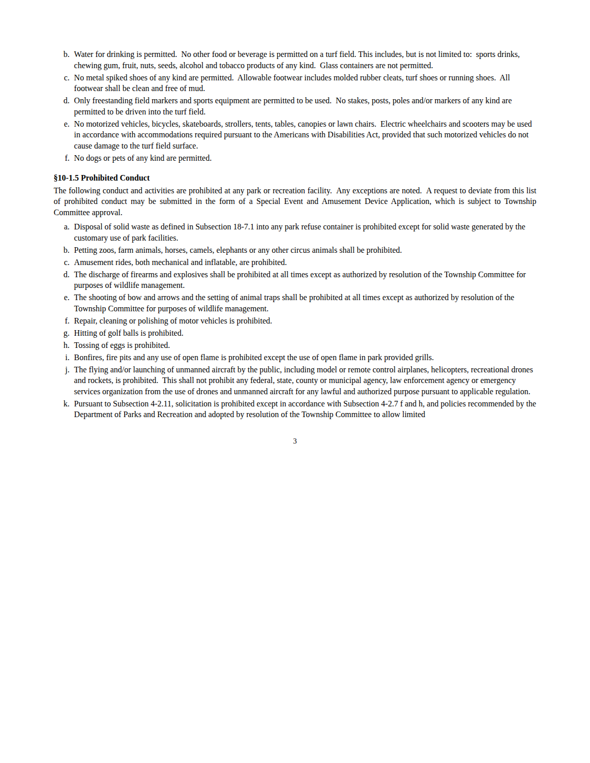Water for drinking is permitted. No other food or beverage is permitted on a turf field. This includes, but is not limited to: sports drinks, chewing gum, fruit, nuts, seeds, alcohol and tobacco products of any kind. Glass containers are not permitted.
No metal spiked shoes of any kind are permitted. Allowable footwear includes molded rubber cleats, turf shoes or running shoes. All footwear shall be clean and free of mud.
Only freestanding field markers and sports equipment are permitted to be used. No stakes, posts, poles and/or markers of any kind are permitted to be driven into the turf field.
No motorized vehicles, bicycles, skateboards, strollers, tents, tables, canopies or lawn chairs. Electric wheelchairs and scooters may be used in accordance with accommodations required pursuant to the Americans with Disabilities Act, provided that such motorized vehicles do not cause damage to the turf field surface.
No dogs or pets of any kind are permitted.
§10-1.5 Prohibited Conduct
The following conduct and activities are prohibited at any park or recreation facility. Any exceptions are noted. A request to deviate from this list of prohibited conduct may be submitted in the form of a Special Event and Amusement Device Application, which is subject to Township Committee approval.
Disposal of solid waste as defined in Subsection 18-7.1 into any park refuse container is prohibited except for solid waste generated by the customary use of park facilities.
Petting zoos, farm animals, horses, camels, elephants or any other circus animals shall be prohibited.
Amusement rides, both mechanical and inflatable, are prohibited.
The discharge of firearms and explosives shall be prohibited at all times except as authorized by resolution of the Township Committee for purposes of wildlife management.
The shooting of bow and arrows and the setting of animal traps shall be prohibited at all times except as authorized by resolution of the Township Committee for purposes of wildlife management.
Repair, cleaning or polishing of motor vehicles is prohibited.
Hitting of golf balls is prohibited.
Tossing of eggs is prohibited.
Bonfires, fire pits and any use of open flame is prohibited except the use of open flame in park provided grills.
The flying and/or launching of unmanned aircraft by the public, including model or remote control airplanes, helicopters, recreational drones and rockets, is prohibited. This shall not prohibit any federal, state, county or municipal agency, law enforcement agency or emergency services organization from the use of drones and unmanned aircraft for any lawful and authorized purpose pursuant to applicable regulation.
Pursuant to Subsection 4-2.11, solicitation is prohibited except in accordance with Subsection 4-2.7 f and h, and policies recommended by the Department of Parks and Recreation and adopted by resolution of the Township Committee to allow limited
3